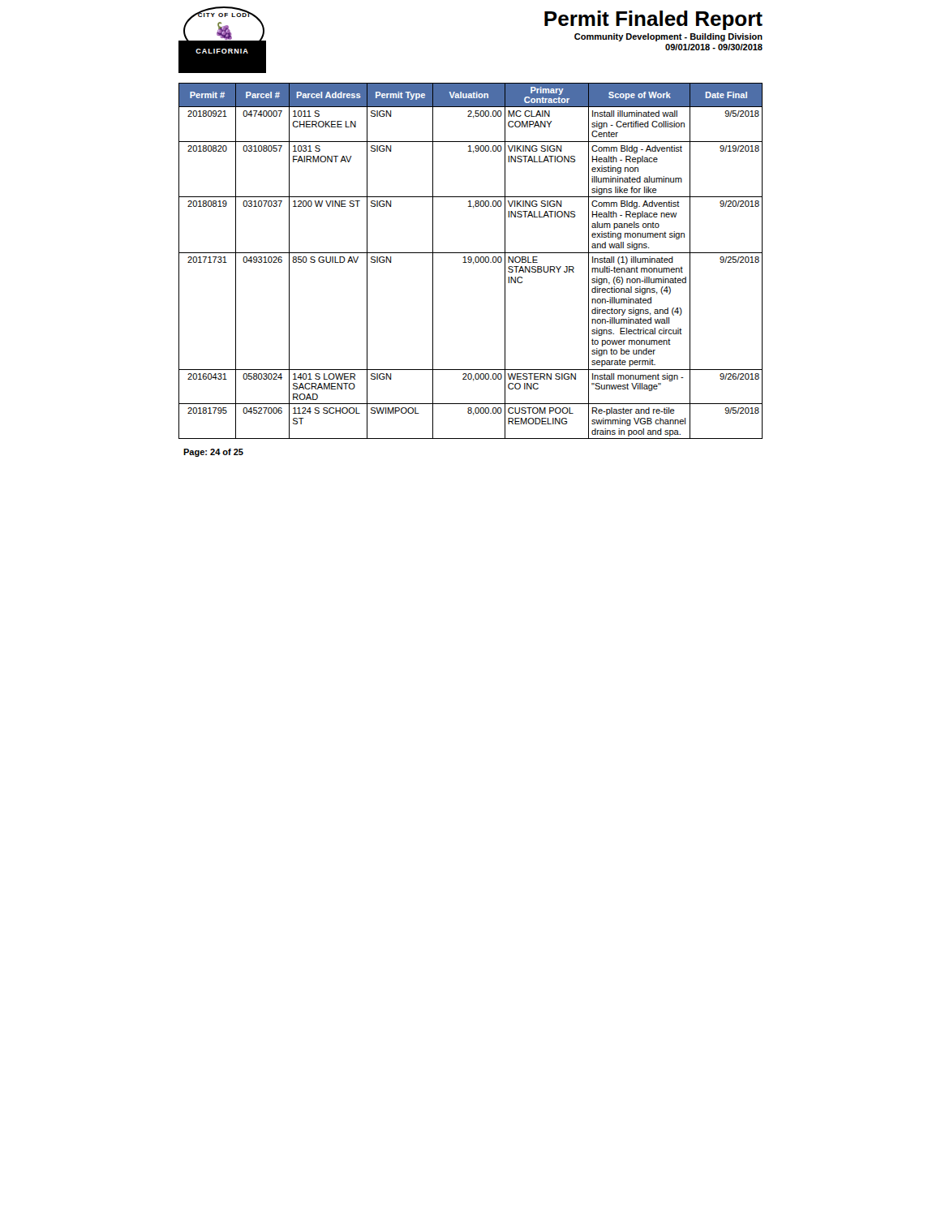CITY OF LODI
🍇
CALIFORNIA
CALIFORNIA
Permit Finaled Report
Community Development - Building Division
09/01/2018 - 09/30/2018
| Permit # | Parcel # | Parcel Address | Permit Type | Valuation | Primary Contractor | Scope of Work | Date Final |
| --- | --- | --- | --- | --- | --- | --- | --- |
| 20180921 | 04740007 | 1011 S CHEROKEE LN | SIGN | 2,500.00 | MC CLAIN COMPANY | Install illuminated wall sign - Certified Collision Center | 9/5/2018 |
| 20180820 | 03108057 | 1031 S FAIRMONT AV | SIGN | 1,900.00 | VIKING SIGN INSTALLATIONS | Comm Bldg - Adventist Health - Replace existing non illumininated aluminum signs like for like | 9/19/2018 |
| 20180819 | 03107037 | 1200 W VINE ST | SIGN | 1,800.00 | VIKING SIGN INSTALLATIONS | Comm Bldg. Adventist Health - Replace new alum panels onto existing monument sign and wall signs. | 9/20/2018 |
| 20171731 | 04931026 | 850 S GUILD AV | SIGN | 19,000.00 | NOBLE STANSBURY JR INC | Install (1) illuminated multi-tenant monument sign, (6) non-illuminated directional signs, (4) non-illuminated directory signs, and (4) non-illuminated wall signs. Electrical circuit to power monument sign to be under separate permit. | 9/25/2018 |
| 20160431 | 05803024 | 1401 S LOWER SACRAMENTO ROAD | SIGN | 20,000.00 | WESTERN SIGN CO INC | Install monument sign - "Sunwest Village" | 9/26/2018 |
| 20181795 | 04527006 | 1124 S SCHOOL ST | SWIMPOOL | 8,000.00 | CUSTOM POOL REMODELING | Re-plaster and re-tile swimming VGB channel drains in pool and spa. | 9/5/2018 |
Page: 24 of 25